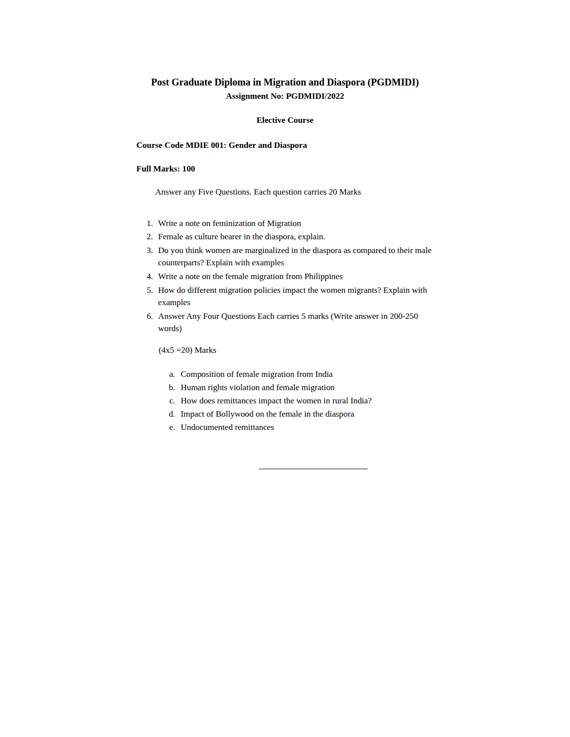Post Graduate Diploma in Migration and Diaspora (PGDMIDI)
Assignment No: PGDMIDI/2022
Elective Course
Course Code MDIE 001: Gender and Diaspora
Full Marks: 100
Answer any Five Questions. Each question carries 20 Marks
Write a note on feminization of Migration
Female as culture bearer in the diaspora, explain.
Do you think women are marginalized in the diaspora as compared to their male counterparts? Explain with examples
Write a note on the female migration from Philippines
How do different migration policies impact the women migrants? Explain with examples
Answer Any Four Questions Each carries 5 marks (Write answer in 200-250 words)
(4x5 =20) Marks
Composition of female migration from India
Human rights violation and female migration
How does remittances impact the women in rural India?
Impact of Bollywood on the female in the diaspora
Undocumented remittances